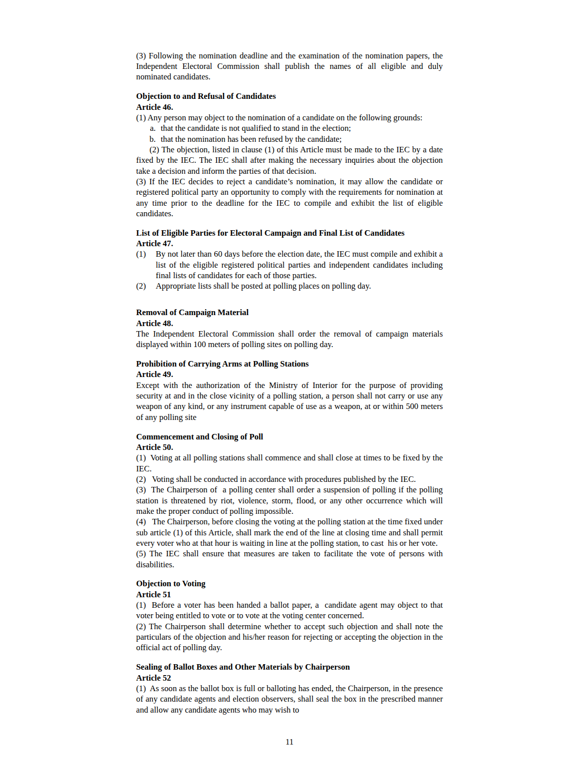(3) Following the nomination deadline and the examination of the nomination papers, the Independent Electoral Commission shall publish the names of all eligible and duly nominated candidates.
Objection to and Refusal of Candidates
Article 46.
(1) Any person may object to the nomination of a candidate on the following grounds:
that the candidate is not qualified to stand in the election;
that the nomination has been refused by the candidate;
(2) The objection, listed in clause (1) of this Article must be made to the IEC by a date fixed by the IEC. The IEC shall after making the necessary inquiries about the objection take a decision and inform the parties of that decision.
(3) If the IEC decides to reject a candidate’s nomination, it may allow the candidate or registered political party an opportunity to comply with the requirements for nomination at any time prior to the deadline for the IEC to compile and exhibit the list of eligible candidates.
List of Eligible Parties for Electoral Campaign and Final List of Candidates
Article 47.
By not later than 60 days before the election date, the IEC must compile and exhibit a list of the eligible registered political parties and independent candidates including final lists of candidates for each of those parties.
Appropriate lists shall be posted at polling places on polling day.
Removal of Campaign Material
Article 48.
The Independent Electoral Commission shall order the removal of campaign materials displayed within 100 meters of polling sites on polling day.
Prohibition of Carrying Arms at Polling Stations
Article 49.
Except with the authorization of the Ministry of Interior for the purpose of providing security at and in the close vicinity of a polling station, a person shall not carry or use any weapon of any kind, or any instrument capable of use as a weapon, at or within 500 meters of any polling site
Commencement and Closing of Poll
Article 50.
(1) Voting at all polling stations shall commence and shall close at times to be fixed by the IEC.
(2) Voting shall be conducted in accordance with procedures published by the IEC.
(3) The Chairperson of a polling center shall order a suspension of polling if the polling station is threatened by riot, violence, storm, flood, or any other occurrence which will make the proper conduct of polling impossible.
(4) The Chairperson, before closing the voting at the polling station at the time fixed under sub article (1) of this Article, shall mark the end of the line at closing time and shall permit every voter who at that hour is waiting in line at the polling station, to cast his or her vote.
(5) The IEC shall ensure that measures are taken to facilitate the vote of persons with disabilities.
Objection to Voting
Article 51
(1) Before a voter has been handed a ballot paper, a candidate agent may object to that voter being entitled to vote or to vote at the voting center concerned.
(2) The Chairperson shall determine whether to accept such objection and shall note the particulars of the objection and his/her reason for rejecting or accepting the objection in the official act of polling day.
Sealing of Ballot Boxes and Other Materials by Chairperson
Article 52
(1) As soon as the ballot box is full or balloting has ended, the Chairperson, in the presence of any candidate agents and election observers, shall seal the box in the prescribed manner and allow any candidate agents who may wish to
11